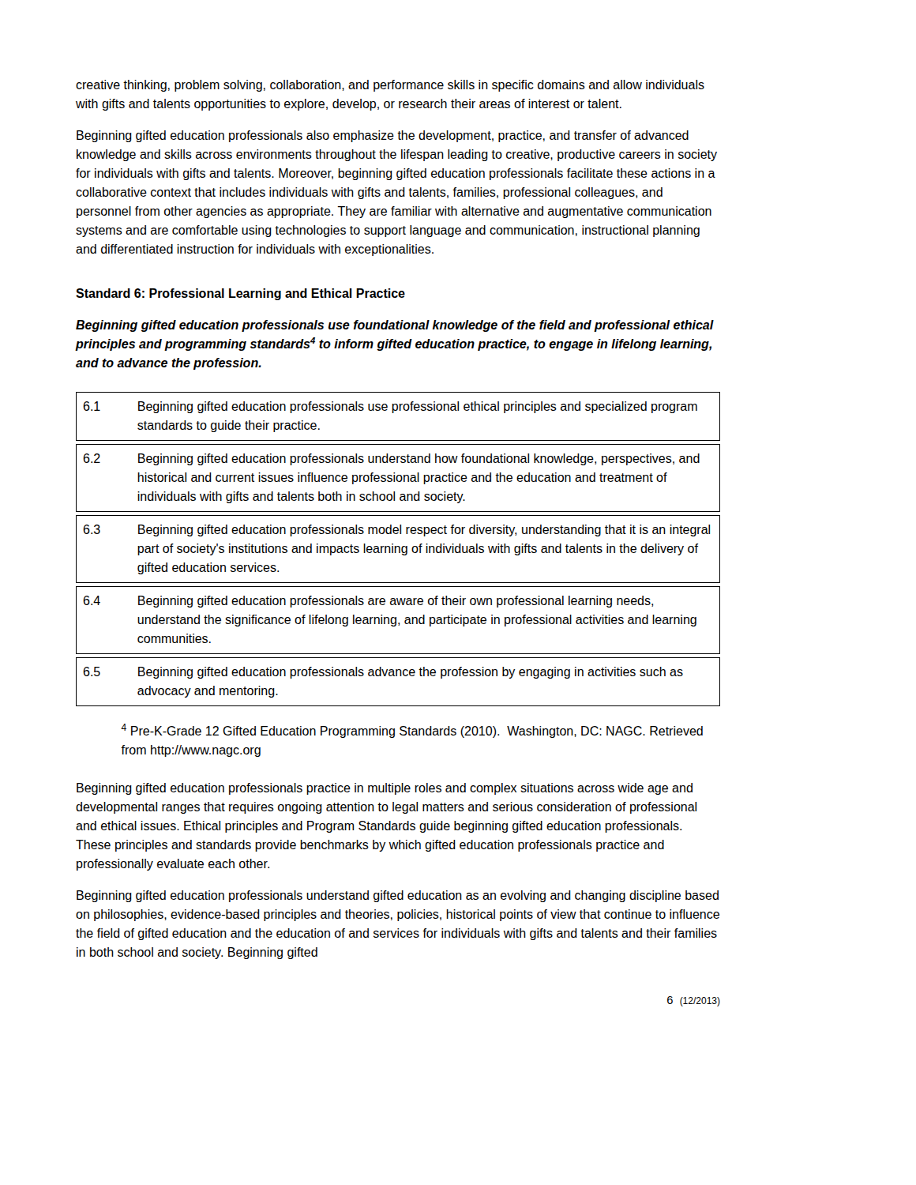creative thinking, problem solving, collaboration, and performance skills in specific domains and allow individuals with gifts and talents opportunities to explore, develop, or research their areas of interest or talent.
Beginning gifted education professionals also emphasize the development, practice, and transfer of advanced knowledge and skills across environments throughout the lifespan leading to creative, productive careers in society for individuals with gifts and talents. Moreover, beginning gifted education professionals facilitate these actions in a collaborative context that includes individuals with gifts and talents, families, professional colleagues, and personnel from other agencies as appropriate. They are familiar with alternative and augmentative communication systems and are comfortable using technologies to support language and communication, instructional planning and differentiated instruction for individuals with exceptionalities.
Standard 6: Professional Learning and Ethical Practice
Beginning gifted education professionals use foundational knowledge of the field and professional ethical principles and programming standards4 to inform gifted education practice, to engage in lifelong learning, and to advance the profession.
| 6.1 | Beginning gifted education professionals use professional ethical principles and specialized program standards to guide their practice. |
| 6.2 | Beginning gifted education professionals understand how foundational knowledge, perspectives, and historical and current issues influence professional practice and the education and treatment of individuals with gifts and talents both in school and society. |
| 6.3 | Beginning gifted education professionals model respect for diversity, understanding that it is an integral part of society's institutions and impacts learning of individuals with gifts and talents in the delivery of gifted education services. |
| 6.4 | Beginning gifted education professionals are aware of their own professional learning needs, understand the significance of lifelong learning, and participate in professional activities and learning communities. |
| 6.5 | Beginning gifted education professionals advance the profession by engaging in activities such as advocacy and mentoring. |
4 Pre-K-Grade 12 Gifted Education Programming Standards (2010). Washington, DC: NAGC. Retrieved from http://www.nagc.org
Beginning gifted education professionals practice in multiple roles and complex situations across wide age and developmental ranges that requires ongoing attention to legal matters and serious consideration of professional and ethical issues. Ethical principles and Program Standards guide beginning gifted education professionals. These principles and standards provide benchmarks by which gifted education professionals practice and professionally evaluate each other.
Beginning gifted education professionals understand gifted education as an evolving and changing discipline based on philosophies, evidence-based principles and theories, policies, historical points of view that continue to influence the field of gifted education and the education of and services for individuals with gifts and talents and their families in both school and society. Beginning gifted
6 (12/2013)